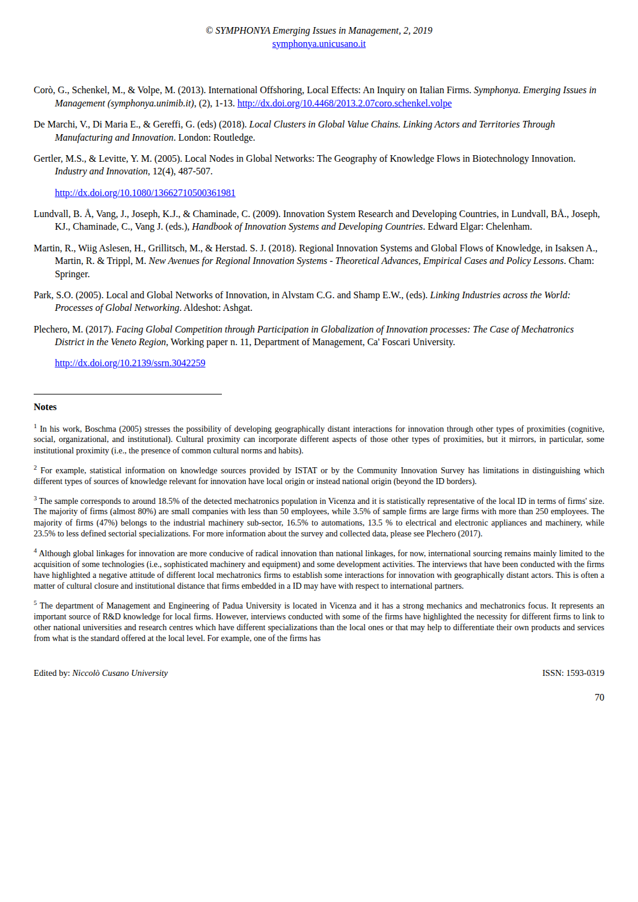© SYMPHONYA Emerging Issues in Management, 2, 2019
symphonya.unicusano.it
Corò, G., Schenkel, M., & Volpe, M. (2013). International Offshoring, Local Effects: An Inquiry on Italian Firms. Symphonya. Emerging Issues in Management (symphonya.unimib.it), (2), 1-13. http://dx.doi.org/10.4468/2013.2.07coro.schenkel.volpe
De Marchi, V., Di Maria E., & Gereffi, G. (eds) (2018). Local Clusters in Global Value Chains. Linking Actors and Territories Through Manufacturing and Innovation. London: Routledge.
Gertler, M.S., & Levitte, Y. M. (2005). Local Nodes in Global Networks: The Geography of Knowledge Flows in Biotechnology Innovation. Industry and Innovation, 12(4), 487-507.
http://dx.doi.org/10.1080/13662710500361981
Lundvall, B. Å, Vang, J., Joseph, K.J., & Chaminade, C. (2009). Innovation System Research and Developing Countries, in Lundvall, BÅ., Joseph, KJ., Chaminade, C., Vang J. (eds.), Handbook of Innovation Systems and Developing Countries. Edward Elgar: Chelenham.
Martin, R., Wiig Aslesen, H., Grillitsch, M., & Herstad. S. J. (2018). Regional Innovation Systems and Global Flows of Knowledge, in Isaksen A., Martin, R. & Trippl, M. New Avenues for Regional Innovation Systems - Theoretical Advances, Empirical Cases and Policy Lessons. Cham: Springer.
Park, S.O. (2005). Local and Global Networks of Innovation, in Alvstam C.G. and Shamp E.W., (eds). Linking Industries across the World: Processes of Global Networking. Aldeshot: Ashgat.
Plechero, M. (2017). Facing Global Competition through Participation in Globalization of Innovation processes: The Case of Mechatronics District in the Veneto Region, Working paper n. 11, Department of Management, Ca' Foscari University.
http://dx.doi.org/10.2139/ssrn.3042259
Notes
1 In his work, Boschma (2005) stresses the possibility of developing geographically distant interactions for innovation through other types of proximities (cognitive, social, organizational, and institutional). Cultural proximity can incorporate different aspects of those other types of proximities, but it mirrors, in particular, some institutional proximity (i.e., the presence of common cultural norms and habits).
2 For example, statistical information on knowledge sources provided by ISTAT or by the Community Innovation Survey has limitations in distinguishing which different types of sources of knowledge relevant for innovation have local origin or instead national origin (beyond the ID borders).
3 The sample corresponds to around 18.5% of the detected mechatronics population in Vicenza and it is statistically representative of the local ID in terms of firms' size. The majority of firms (almost 80%) are small companies with less than 50 employees, while 3.5% of sample firms are large firms with more than 250 employees. The majority of firms (47%) belongs to the industrial machinery sub-sector, 16.5% to automations, 13.5 % to electrical and electronic appliances and machinery, while 23.5% to less defined sectorial specializations. For more information about the survey and collected data, please see Plechero (2017).
4 Although global linkages for innovation are more conducive of radical innovation than national linkages, for now, international sourcing remains mainly limited to the acquisition of some technologies (i.e., sophisticated machinery and equipment) and some development activities. The interviews that have been conducted with the firms have highlighted a negative attitude of different local mechatronics firms to establish some interactions for innovation with geographically distant actors. This is often a matter of cultural closure and institutional distance that firms embedded in a ID may have with respect to international partners.
5 The department of Management and Engineering of Padua University is located in Vicenza and it has a strong mechanics and mechatronics focus. It represents an important source of R&D knowledge for local firms. However, interviews conducted with some of the firms have highlighted the necessity for different firms to link to other national universities and research centres which have different specializations than the local ones or that may help to differentiate their own products and services from what is the standard offered at the local level. For example, one of the firms has
Edited by: Niccolò Cusano University
ISSN: 1593-0319
70